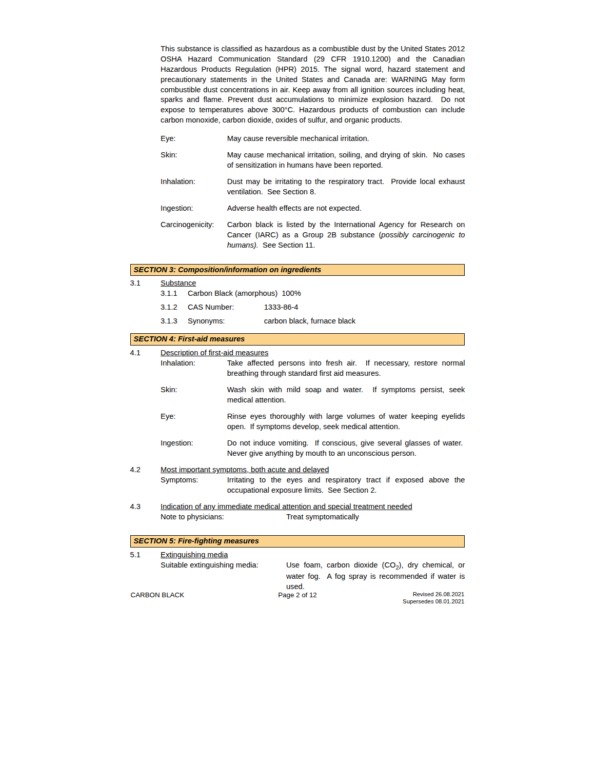This substance is classified as hazardous as a combustible dust by the United States 2012 OSHA Hazard Communication Standard (29 CFR 1910.1200) and the Canadian Hazardous Products Regulation (HPR) 2015. The signal word, hazard statement and precautionary statements in the United States and Canada are: WARNING May form combustible dust concentrations in air. Keep away from all ignition sources including heat, sparks and flame. Prevent dust accumulations to minimize explosion hazard. Do not expose to temperatures above 300°C. Hazardous products of combustion can include carbon monoxide, carbon dioxide, oxides of sulfur, and organic products.
| Eye: | May cause reversible mechanical irritation. |
| Skin: | May cause mechanical irritation, soiling, and drying of skin. No cases of sensitization in humans have been reported. |
| Inhalation: | Dust may be irritating to the respiratory tract. Provide local exhaust ventilation. See Section 8. |
| Ingestion: | Adverse health effects are not expected. |
| Carcinogenicity: | Carbon black is listed by the International Agency for Research on Cancer (IARC) as a Group 2B substance ( possibly carcinogenic to humans). See Section 11. |
SECTION 3: Composition/information on ingredients
| 3.1 | Substance |
| | / 3.1.1 / Carbon Black (amorphous) 100% / |
| | / 3.1.2 / CAS Number: / 1333-86-4 / |
| | / 3.1.3 / Synonyms: / carbon black, furnace black / |
SECTION 4: First-aid measures
| 4.1 | Description of first-aid measures |
| Inhalation: | Take affected persons into fresh air. If necessary, restore normal breathing through standard first aid measures. |
| Skin: | Wash skin with mild soap and water. If symptoms persist, seek medical attention. |
| Eye: | Rinse eyes thoroughly with large volumes of water keeping eyelids open. If symptoms develop, seek medical attention. |
| Ingestion: | Do not induce vomiting. If conscious, give several glasses of water. Never give anything by mouth to an unconscious person. |
| 4.2 | Most important symptoms, both acute and delayed |
| Symptoms: | Irritating to the eyes and respiratory tract if exposed above the occupational exposure limits. See Section 2. |
| 4.3 | Indication of any immediate medical attention and special treatment needed |
| Note to physicians: | Treat symptomatically |
SECTION 5: Fire-fighting measures
| 5.1 | Extinguishing media |
| Suitable extinguishing media: | Use foam, carbon dioxide (CO 2 ), dry chemical, or water fog. A fog spray is recommended if water is used. |
| CARBON BLACK | Page 2 of 12 | Revised 26.08.2021 Supersedes 08.01.2021 |